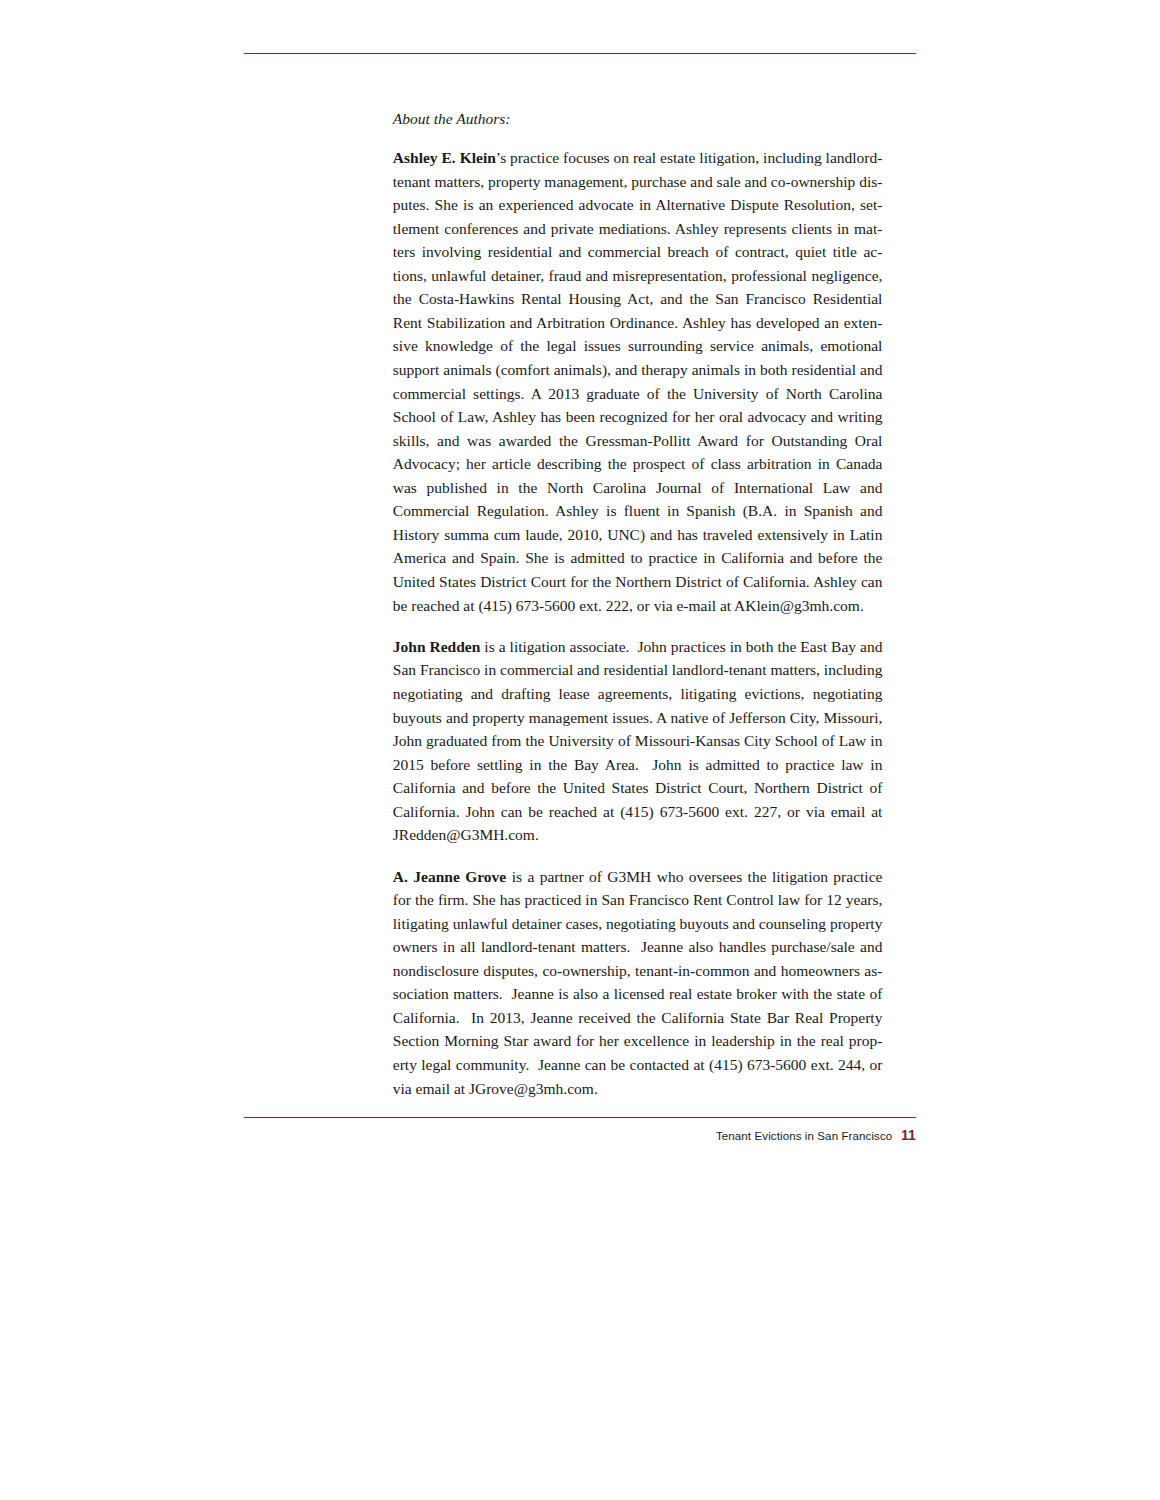About the Authors:
Ashley E. Klein’s practice focuses on real estate litigation, including landlord-tenant matters, property management, purchase and sale and co-ownership disputes. She is an experienced advocate in Alternative Dispute Resolution, settlement conferences and private mediations. Ashley represents clients in matters involving residential and commercial breach of contract, quiet title actions, unlawful detainer, fraud and misrepresentation, professional negligence, the Costa-Hawkins Rental Housing Act, and the San Francisco Residential Rent Stabilization and Arbitration Ordinance. Ashley has developed an extensive knowledge of the legal issues surrounding service animals, emotional support animals (comfort animals), and therapy animals in both residential and commercial settings. A 2013 graduate of the University of North Carolina School of Law, Ashley has been recognized for her oral advocacy and writing skills, and was awarded the Gressman-Pollitt Award for Outstanding Oral Advocacy; her article describing the prospect of class arbitration in Canada was published in the North Carolina Journal of International Law and Commercial Regulation. Ashley is fluent in Spanish (B.A. in Spanish and History summa cum laude, 2010, UNC) and has traveled extensively in Latin America and Spain. She is admitted to practice in California and before the United States District Court for the Northern District of California. Ashley can be reached at (415) 673-5600 ext. 222, or via e-mail at AKlein@g3mh.com.
John Redden is a litigation associate. John practices in both the East Bay and San Francisco in commercial and residential landlord-tenant matters, including negotiating and drafting lease agreements, litigating evictions, negotiating buyouts and property management issues. A native of Jefferson City, Missouri, John graduated from the University of Missouri-Kansas City School of Law in 2015 before settling in the Bay Area. John is admitted to practice law in California and before the United States District Court, Northern District of California. John can be reached at (415) 673-5600 ext. 227, or via email at JRedden@G3MH.com.
A. Jeanne Grove is a partner of G3MH who oversees the litigation practice for the firm. She has practiced in San Francisco Rent Control law for 12 years, litigating unlawful detainer cases, negotiating buyouts and counseling property owners in all landlord-tenant matters. Jeanne also handles purchase/sale and nondisclosure disputes, co-ownership, tenant-in-common and homeowners association matters. Jeanne is also a licensed real estate broker with the state of California. In 2013, Jeanne received the California State Bar Real Property Section Morning Star award for her excellence in leadership in the real property legal community. Jeanne can be contacted at (415) 673-5600 ext. 244, or via email at JGrove@g3mh.com.
Tenant Evictions in San Francisco 11